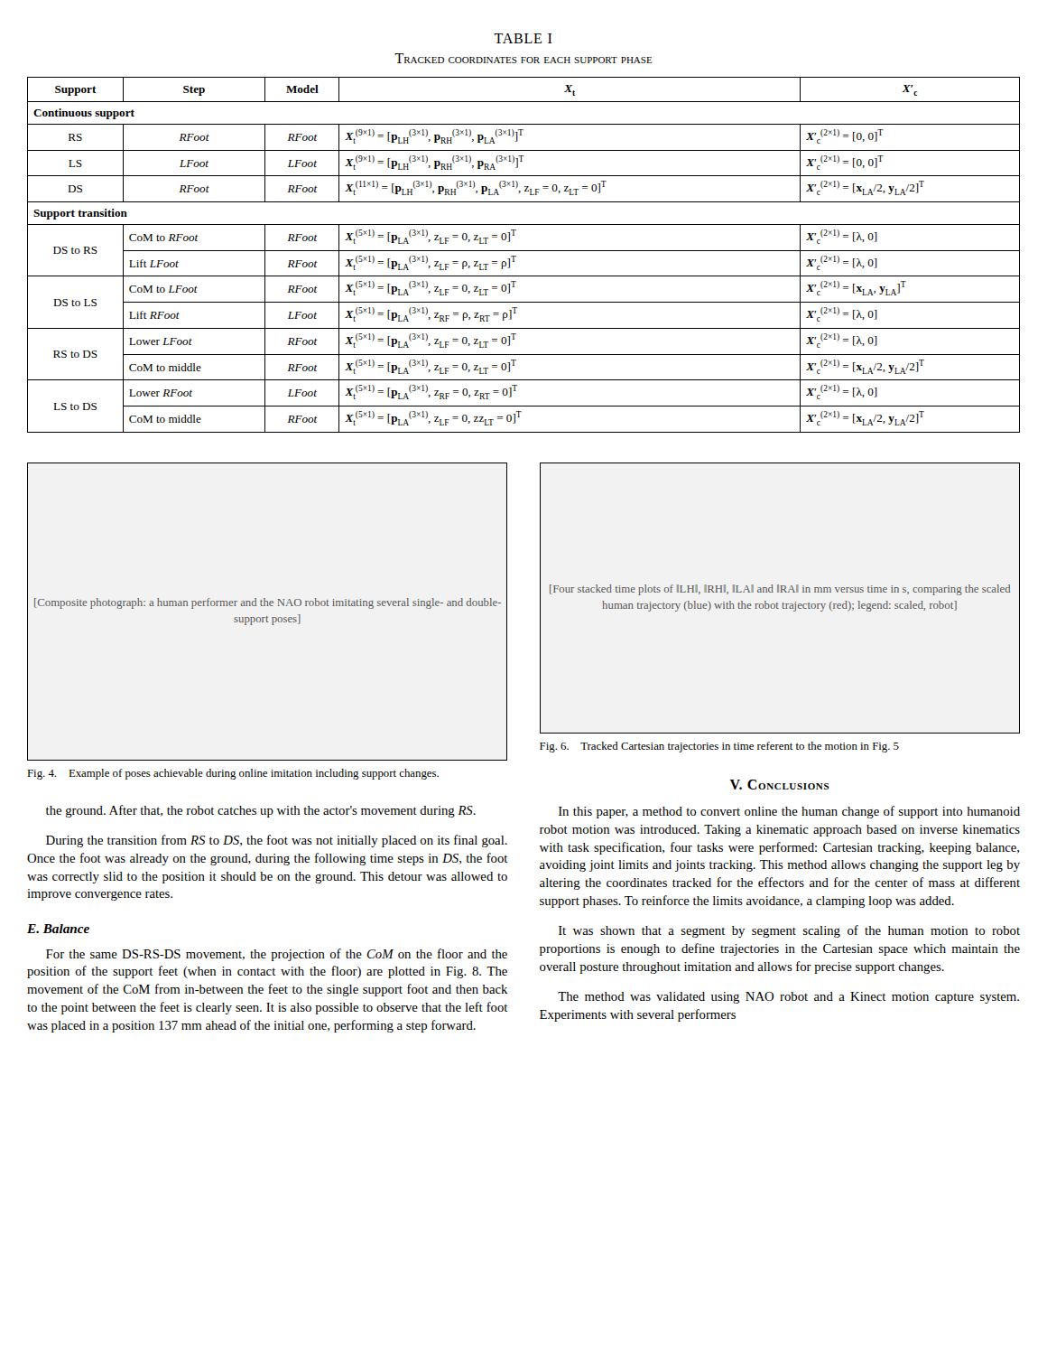TABLE I Tracked coordinates for each support phase
| Support | Step | Model | X t | X ′ c |
| --- | --- | --- | --- | --- |
| Continuous support |
| RS | RFoot | RFoot | X t (9×1) = [ p LH (3×1) , p RH (3×1) , p LA (3×1) ] T | X ′ c (2×1) = [0, 0] T |
| LS | LFoot | LFoot | X t (9×1) = [ p LH (3×1) , p RH (3×1) , p RA (3×1) ] T | X ′ c (2×1) = [0, 0] T |
| DS | RFoot | RFoot | X t (11×1) = [ p LH (3×1) , p RH (3×1) , p LA (3×1) , z LF = 0, z LT = 0] T | X ′ c (2×1) = [ x LA /2, y LA /2] T |
| Support transition |
| DS to RS | CoM to RFoot | RFoot | X t (5×1) = [ p LA (3×1) , z LF = 0, z LT = 0] T | X ′ c (2×1) = [λ, 0] |
| Lift LFoot | RFoot | X t (5×1) = [ p LA (3×1) , z LF = ρ, z LT = ρ] T | X ′ c (2×1) = [λ, 0] |
| DS to LS | CoM to LFoot | RFoot | X t (5×1) = [ p LA (3×1) , z LF = 0, z LT = 0] T | X ′ c (2×1) = [ x LA , y LA ] T |
| Lift RFoot | LFoot | X t (5×1) = [ p LA (3×1) , z RF = ρ, z RT = ρ] T | X ′ c (2×1) = [λ, 0] |
| RS to DS | Lower LFoot | RFoot | X t (5×1) = [ p LA (3×1) , z LF = 0, z LT = 0] T | X ′ c (2×1) = [λ, 0] |
| CoM to middle | RFoot | X t (5×1) = [ p LA (3×1) , z LF = 0, z LT = 0] T | X ′ c (2×1) = [ x LA /2, y LA /2] T |
| LS to DS | Lower RFoot | LFoot | X t (5×1) = [ p LA (3×1) , z RF = 0, z RT = 0] T | X ′ c (2×1) = [λ, 0] |
| CoM to middle | RFoot | X t (5×1) = [ p LA (3×1) , z LF = 0, zz LT = 0] T | X ′ c (2×1) = [ x LA /2, y LA /2] T |
[Composite photograph: a human performer and the NAO robot imitating several single- and double-support poses]
Fig. 4. Example of poses achievable during online imitation including support changes.
the ground. After that, the robot catches up with the actor's movement during RS.
During the transition from RS to DS, the foot was not initially placed on its final goal. Once the foot was already on the ground, during the following time steps in DS, the foot was correctly slid to the position it should be on the ground. This detour was allowed to improve convergence rates.
E. Balance
For the same DS-RS-DS movement, the projection of the CoM on the floor and the position of the support feet (when in contact with the floor) are plotted in Fig. 8. The movement of the CoM from in-between the feet to the single support foot and then back to the point between the feet is clearly seen. It is also possible to observe that the left foot was placed in a position 137 mm ahead of the initial one, performing a step forward.
[Four stacked time plots of ‖LH‖, ‖RH‖, ‖LA‖ and ‖RA‖ in mm versus time in s, comparing the scaled human trajectory (blue) with the robot trajectory (red); legend: scaled, robot]
Fig. 6. Tracked Cartesian trajectories in time referent to the motion in Fig. 5
V. Conclusions
In this paper, a method to convert online the human change of support into humanoid robot motion was introduced. Taking a kinematic approach based on inverse kinematics with task specification, four tasks were performed: Cartesian tracking, keeping balance, avoiding joint limits and joints tracking. This method allows changing the support leg by altering the coordinates tracked for the effectors and for the center of mass at different support phases. To reinforce the limits avoidance, a clamping loop was added.
It was shown that a segment by segment scaling of the human motion to robot proportions is enough to define trajectories in the Cartesian space which maintain the overall posture throughout imitation and allows for precise support changes.
The method was validated using NAO robot and a Kinect motion capture system. Experiments with several performers